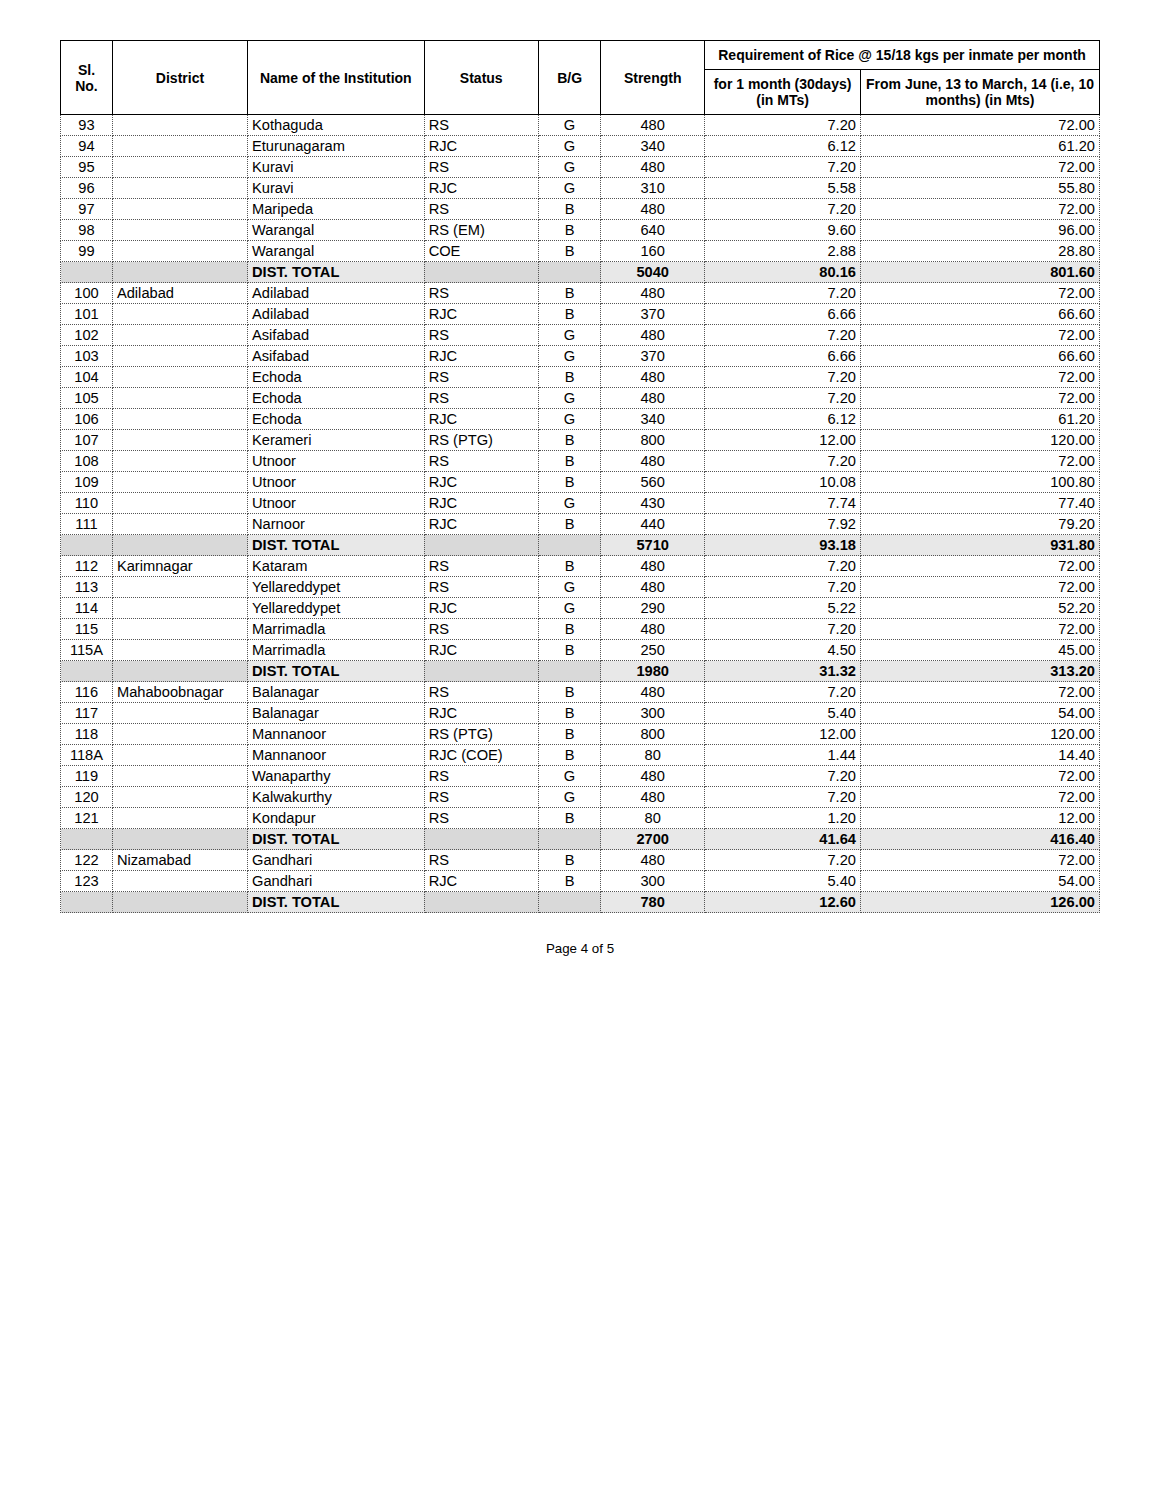| Sl. No. | District | Name of the Institution | Status | B/G | Strength | Requirement of Rice @ 15/18 kgs per inmate per month |
| --- | --- | --- | --- | --- | --- | --- |
| for 1 month (30days) (in MTs) | From June, 13 to March, 14 (i.e, 10 months) (in Mts) |
| 93 | | Kothaguda | RS | G | 480 | 7.20 | 72.00 |
| 94 | | Eturunagaram | RJC | G | 340 | 6.12 | 61.20 |
| 95 | | Kuravi | RS | G | 480 | 7.20 | 72.00 |
| 96 | | Kuravi | RJC | G | 310 | 5.58 | 55.80 |
| 97 | | Maripeda | RS | B | 480 | 7.20 | 72.00 |
| 98 | | Warangal | RS (EM) | B | 640 | 9.60 | 96.00 |
| 99 | | Warangal | COE | B | 160 | 2.88 | 28.80 |
| | | DIST. TOTAL | | | 5040 | 80.16 | 801.60 |
| 100 | Adilabad | Adilabad | RS | B | 480 | 7.20 | 72.00 |
| 101 | | Adilabad | RJC | B | 370 | 6.66 | 66.60 |
| 102 | | Asifabad | RS | G | 480 | 7.20 | 72.00 |
| 103 | | Asifabad | RJC | G | 370 | 6.66 | 66.60 |
| 104 | | Echoda | RS | B | 480 | 7.20 | 72.00 |
| 105 | | Echoda | RS | G | 480 | 7.20 | 72.00 |
| 106 | | Echoda | RJC | G | 340 | 6.12 | 61.20 |
| 107 | | Kerameri | RS (PTG) | B | 800 | 12.00 | 120.00 |
| 108 | | Utnoor | RS | B | 480 | 7.20 | 72.00 |
| 109 | | Utnoor | RJC | B | 560 | 10.08 | 100.80 |
| 110 | | Utnoor | RJC | G | 430 | 7.74 | 77.40 |
| 111 | | Narnoor | RJC | B | 440 | 7.92 | 79.20 |
| | | DIST. TOTAL | | | 5710 | 93.18 | 931.80 |
| 112 | Karimnagar | Kataram | RS | B | 480 | 7.20 | 72.00 |
| 113 | | Yellareddypet | RS | G | 480 | 7.20 | 72.00 |
| 114 | | Yellareddypet | RJC | G | 290 | 5.22 | 52.20 |
| 115 | | Marrimadla | RS | B | 480 | 7.20 | 72.00 |
| 115A | | Marrimadla | RJC | B | 250 | 4.50 | 45.00 |
| | | DIST. TOTAL | | | 1980 | 31.32 | 313.20 |
| 116 | Mahaboobnagar | Balanagar | RS | B | 480 | 7.20 | 72.00 |
| 117 | | Balanagar | RJC | B | 300 | 5.40 | 54.00 |
| 118 | | Mannanoor | RS (PTG) | B | 800 | 12.00 | 120.00 |
| 118A | | Mannanoor | RJC (COE) | B | 80 | 1.44 | 14.40 |
| 119 | | Wanaparthy | RS | G | 480 | 7.20 | 72.00 |
| 120 | | Kalwakurthy | RS | G | 480 | 7.20 | 72.00 |
| 121 | | Kondapur | RS | B | 80 | 1.20 | 12.00 |
| | | DIST. TOTAL | | | 2700 | 41.64 | 416.40 |
| 122 | Nizamabad | Gandhari | RS | B | 480 | 7.20 | 72.00 |
| 123 | | Gandhari | RJC | B | 300 | 5.40 | 54.00 |
| | | DIST. TOTAL | | | 780 | 12.60 | 126.00 |
Page 4 of 5